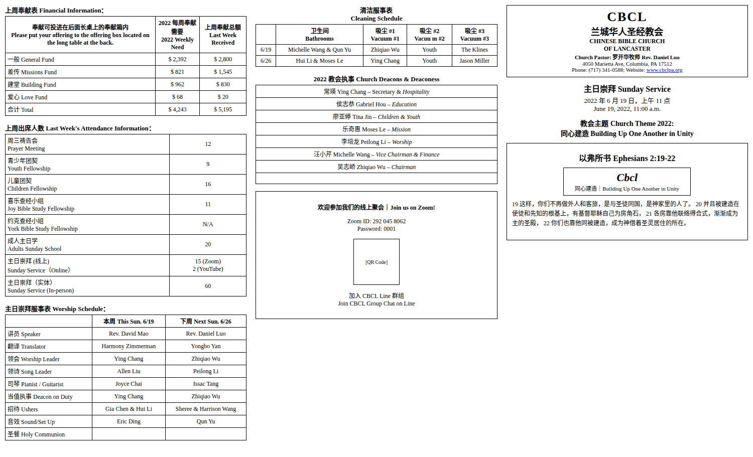上周奉献表 Financial Information：
| 奉献可投进在后面长桌上的奉献箱内 Please put your offering to the offering box located on the long table at the back. | 2022 每周奉献需要 2022 Weekly Need | 上周奉献总额 Last Week Received |
| --- | --- | --- |
| 一般 General Fund | $ 2,392 | $ 2,800 |
| 差传 Missions Fund | $ 821 | $ 1,545 |
| 建堂 Building Fund | $ 962 | $ 830 |
| 爱心 Love Fund | $ 68 | $ 20 |
| 合计 Total | $ 4,243 | $ 5,195 |
上周出席人数 Last Week's Attendance Information：
| 周三祷告会 Prayer Meeting | 12 |
| 青少年团契 Youth Fellowship | 9 |
| 儿童团契 Children Fellowship | 16 |
| 喜乐查经小组 Joy Bible Study Fellowship | 11 |
| 约克查经小组 York Bible Study Fellowship | N/A |
| 成人主日学 Adults Sunday School | 20 |
| 主日崇拜 (线上) Sunday Service（Online） | 15 (Zoom) 2 (YouTube) |
| 主日崇拜（实体） Sunday Service (In-person) | 60 |
主日崇拜服事表 Worship Schedule：
| | 本周 This Sun. 6/19 | 下周 Next Sun. 6/26 |
| --- | --- | --- |
| 讲员 Speaker | Rev. David Mao | Rev. Daniel Luo |
| 翻译 Translator | Harmony Zimmerman | Yongbo Yan |
| 领会 Worship Leader | Ying Chang | Zhiqiao Wu |
| 领诗 Song Leader | Allen Liu | Peilong Li |
| 司琴 Pianist / Guitarist | Joyce Chai | Issac Tang |
| 当值执事 Deacon on Duty | Ying Chang | Zhiqiao Wu |
| 招待 Ushers | Gia Chen & Hui Li | Sheree & Harrison Wang |
| 音效 Sound/Set Up | Eric Ding | Qun Yu |
| 圣餐 Holy Communion | | |
清洁服事表 Cleaning Schedule
| | 卫生间 Bathrooms | 吸尘 #1 Vacuum #1 | 吸尘 #2 Vacuu m #2 | 吸尘 #3 Vacuum #3 |
| --- | --- | --- | --- | --- |
| 6/19 | Michelle Wang & Qun Yu | Zhiqiao Wu | Youth | The Klines |
| 6/26 | Hui Li & Moses Le | Ying Chang | Youth | Jason Miller |
2022 教会执事 Church Deacons & Deaconess
| 常瑛 Ying Chang – Secretary & Hospitality |
| 侯志恭 Gabriel Hou – Education |
| 廖亚婷 Tina Jin – Children & Youth |
| 乐奇惠 Moses Le – Mission |
| 李培龙 Peilong Li – Worship |
| 汪小芹 Michelle Wang – Vice Chairman & Finance |
| 吴志峤 Zhiqiao Wu – Chairman |
欢迎参加我们的线上聚会｜Join us on Zoom!
Zoom ID: 292 045 8062
Password: 0001
[QR Code]
加入 CBCL Line 群组
Join CBCL Group Chat on Line
CBCL
兰城华人圣经教会
CHINESE BIBLE CHURCH
OF LANCASTER
Church Pastor: 罗开华牧师 Rev. Daniel Luo
4050 Marietta Ave, Columbia, PA 17512
Phone: (717) 341-0588; Website: www.cbclpa.org
主日崇拜 Sunday Service
2022 年 6 月 19 日，上午 11 点
June 19, 2022, 11:00 a.m.
教会主题 Church Theme 2022:
同心建造 Building Up One Another in Unity
以弗所书 Ephesians 2:19-22
Cbcl
同心建造｜Building Up One Another in Unity
19 这样，你们不再做外人和客旅，是与圣徒同国，是神家里的人了。 20 并且被建造在使徒和先知的根基上，有基督耶稣自己为房角石， 21 各房靠他联络得合式，渐渐成为主的圣殿， 22 你们也靠他同被建造，成为神借着圣灵居住的所在。